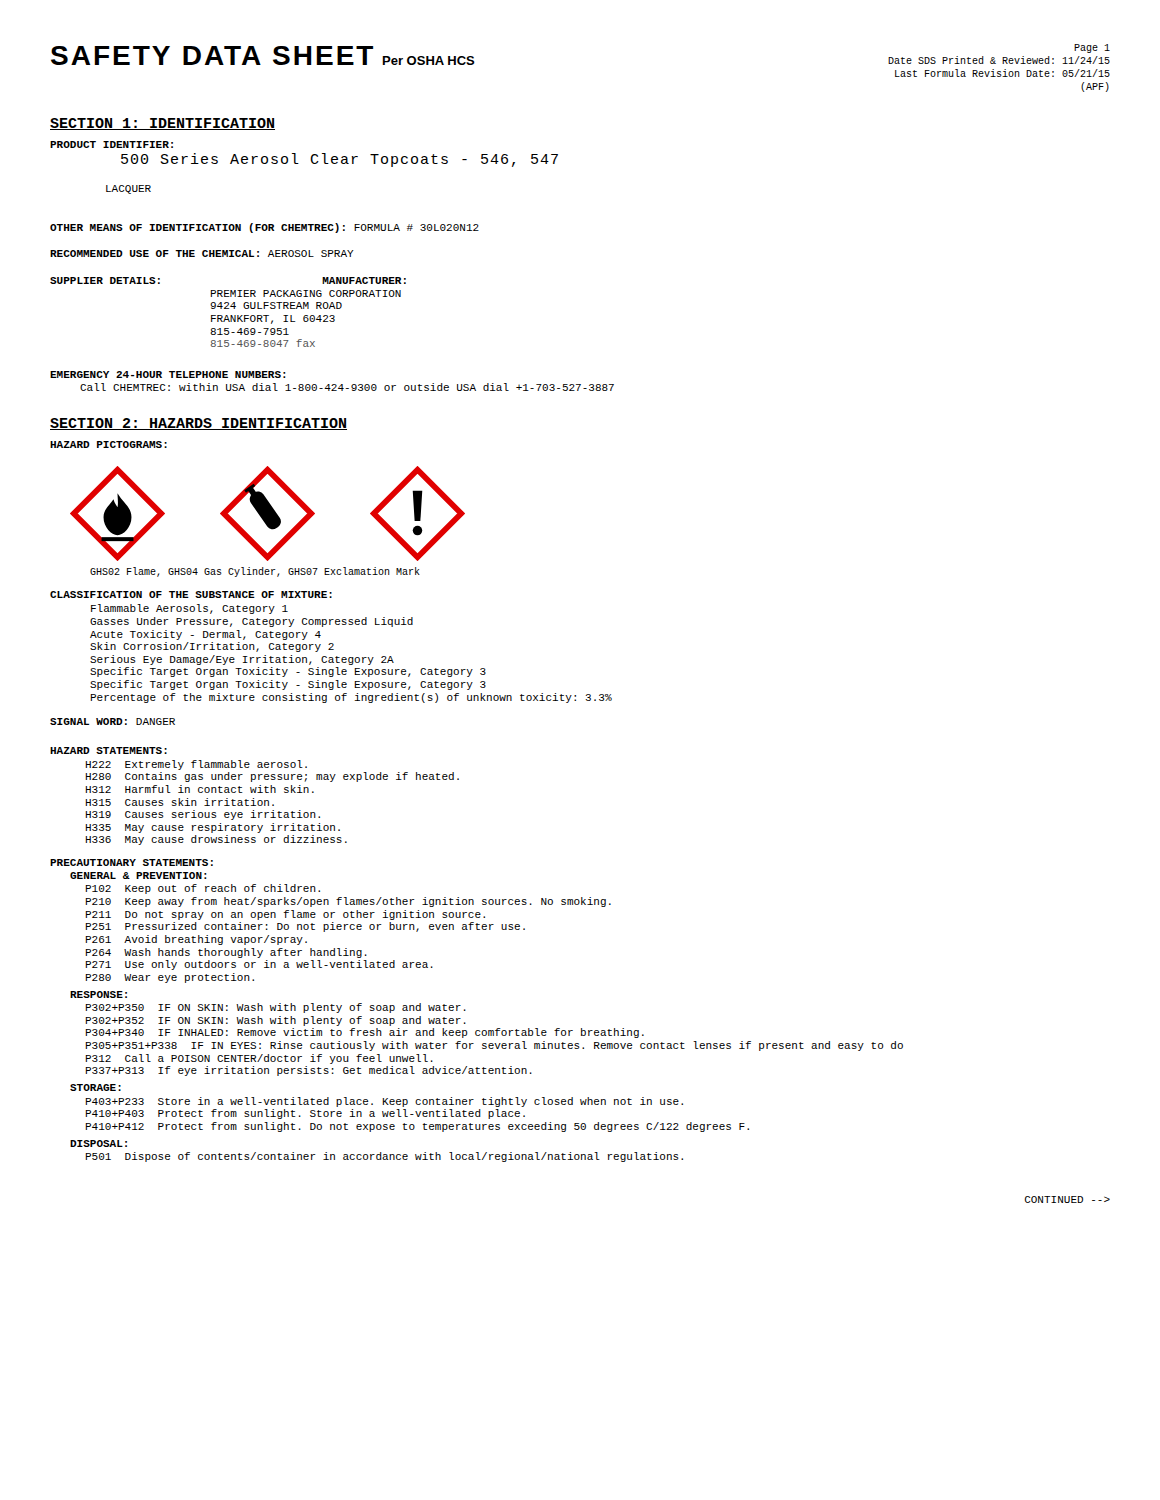Page 1
Date SDS Printed & Reviewed: 11/24/15
Last Formula Revision Date: 05/21/15
(APF)
SAFETY DATA SHEET
Per OSHA HCS
SECTION 1: IDENTIFICATION
PRODUCT IDENTIFIER:
500 Series Aerosol Clear Topcoats - 546, 547
LACQUER
OTHER MEANS OF IDENTIFICATION (FOR CHEMTREC): FORMULA # 30L020N12
RECOMMENDED USE OF THE CHEMICAL: AEROSOL SPRAY
SUPPLIER DETAILS: MANUFACTURER:
PREMIER PACKAGING CORPORATION
9424 GULFSTREAM ROAD
FRANKFORT, IL 60423
815-469-7951
815-469-8047 fax
EMERGENCY 24-HOUR TELEPHONE NUMBERS:
Call CHEMTREC: within USA dial 1-800-424-9300 or outside USA dial +1-703-527-3887
SECTION 2: HAZARDS IDENTIFICATION
HAZARD PICTOGRAMS:
GHS02 Flame, GHS04 Gas Cylinder, GHS07 Exclamation Mark
CLASSIFICATION OF THE SUBSTANCE OF MIXTURE:
Flammable Aerosols, Category 1
Gasses Under Pressure, Category Compressed Liquid
Acute Toxicity - Dermal, Category 4
Skin Corrosion/Irritation, Category 2
Serious Eye Damage/Eye Irritation, Category 2A
Specific Target Organ Toxicity - Single Exposure, Category 3
Specific Target Organ Toxicity - Single Exposure, Category 3
Percentage of the mixture consisting of ingredient(s) of unknown toxicity: 3.3%
SIGNAL WORD: DANGER
HAZARD STATEMENTS:
H222 Extremely flammable aerosol.
H280 Contains gas under pressure; may explode if heated.
H312 Harmful in contact with skin.
H315 Causes skin irritation.
H319 Causes serious eye irritation.
H335 May cause respiratory irritation.
H336 May cause drowsiness or dizziness.
PRECAUTIONARY STATEMENTS:
GENERAL & PREVENTION:
P102 Keep out of reach of children.
P210 Keep away from heat/sparks/open flames/other ignition sources. No smoking.
P211 Do not spray on an open flame or other ignition source.
P251 Pressurized container: Do not pierce or burn, even after use.
P261 Avoid breathing vapor/spray.
P264 Wash hands thoroughly after handling.
P271 Use only outdoors or in a well-ventilated area.
P280 Wear eye protection.
RESPONSE:
P302+P350 IF ON SKIN: Wash with plenty of soap and water.
P302+P352 IF ON SKIN: Wash with plenty of soap and water.
P304+P340 IF INHALED: Remove victim to fresh air and keep comfortable for breathing.
P305+P351+P338 IF IN EYES: Rinse cautiously with water for several minutes. Remove contact lenses if present and easy to do
P312 Call a POISON CENTER/doctor if you feel unwell.
P337+P313 If eye irritation persists: Get medical advice/attention.
STORAGE:
P403+P233 Store in a well-ventilated place. Keep container tightly closed when not in use.
P410+P403 Protect from sunlight. Store in a well-ventilated place.
P410+P412 Protect from sunlight. Do not expose to temperatures exceeding 50 degrees C/122 degrees F.
DISPOSAL:
P501 Dispose of contents/container in accordance with local/regional/national regulations.
CONTINUED -->